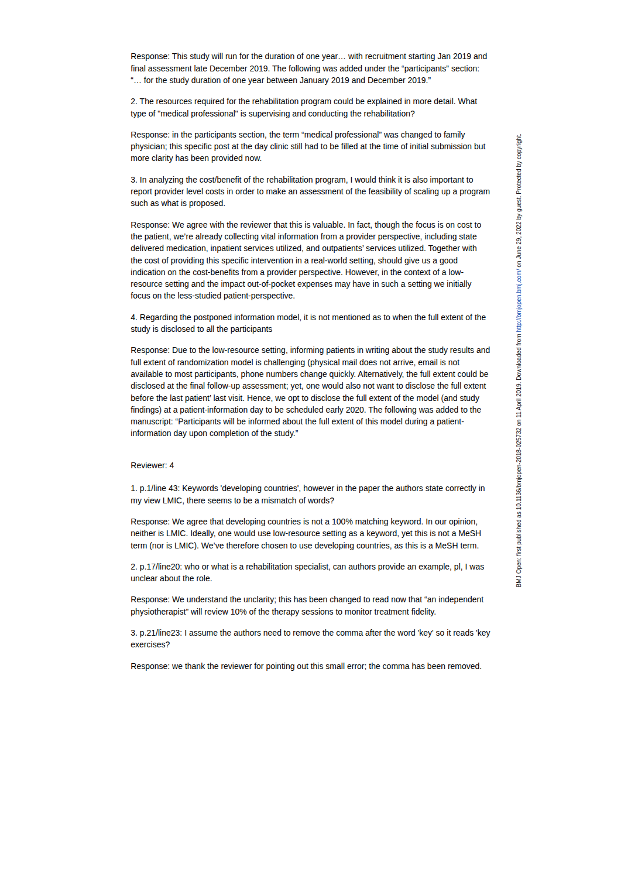BMJ Open: first published as 10.1136/bmjopen-2018-025732 on 11 April 2019. Downloaded from http://bmjopen.bmj.com/ on June 29, 2022 by guest. Protected by copyright.
Response: This study will run for the duration of one year… with recruitment starting Jan 2019 and final assessment late December 2019. The following was added under the “participants” section: “… for the study duration of one year between January 2019 and December 2019.”
2. The resources required for the rehabilitation program could be explained in more detail. What type of "medical professional" is supervising and conducting the rehabilitation?
Response: in the participants section, the term “medical professional” was changed to family physician; this specific post at the day clinic still had to be filled at the time of initial submission but more clarity has been provided now.
3. In analyzing the cost/benefit of the rehabilitation program, I would think it is also important to report provider level costs in order to make an assessment of the feasibility of scaling up a program such as what is proposed.
Response: We agree with the reviewer that this is valuable. In fact, though the focus is on cost to the patient, we’re already collecting vital information from a provider perspective, including state delivered medication, inpatient services utilized, and outpatients’ services utilized. Together with the cost of providing this specific intervention in a real-world setting, should give us a good indication on the cost-benefits from a provider perspective. However, in the context of a low-resource setting and the impact out-of-pocket expenses may have in such a setting we initially focus on the less-studied patient-perspective.
4. Regarding the postponed information model, it is not mentioned as to when the full extent of the study is disclosed to all the participants
Response: Due to the low-resource setting, informing patients in writing about the study results and full extent of randomization model is challenging (physical mail does not arrive, email is not available to most participants, phone numbers change quickly. Alternatively, the full extent could be disclosed at the final follow-up assessment; yet, one would also not want to disclose the full extent before the last patient’ last visit. Hence, we opt to disclose the full extent of the model (and study findings) at a patient-information day to be scheduled early 2020. The following was added to the manuscript: “Participants will be informed about the full extent of this model during a patient-information day upon completion of the study.”
Reviewer: 4
1. p.1/line 43: Keywords 'developing countries', however in the paper the authors state correctly in my view LMIC, there seems to be a mismatch of words?
Response: We agree that developing countries is not a 100% matching keyword. In our opinion, neither is LMIC. Ideally, one would use low-resource setting as a keyword, yet this is not a MeSH term (nor is LMIC). We’ve therefore chosen to use developing countries, as this is a MeSH term.
2. p.17/line20: who or what is a rehabilitation specialist, can authors provide an example, pl, I was unclear about the role.
Response: We understand the unclarity; this has been changed to read now that “an independent physiotherapist” will review 10% of the therapy sessions to monitor treatment fidelity.
3. p.21/line23: I assume the authors need to remove the comma after the word 'key' so it reads 'key exercises?
Response: we thank the reviewer for pointing out this small error; the comma has been removed.